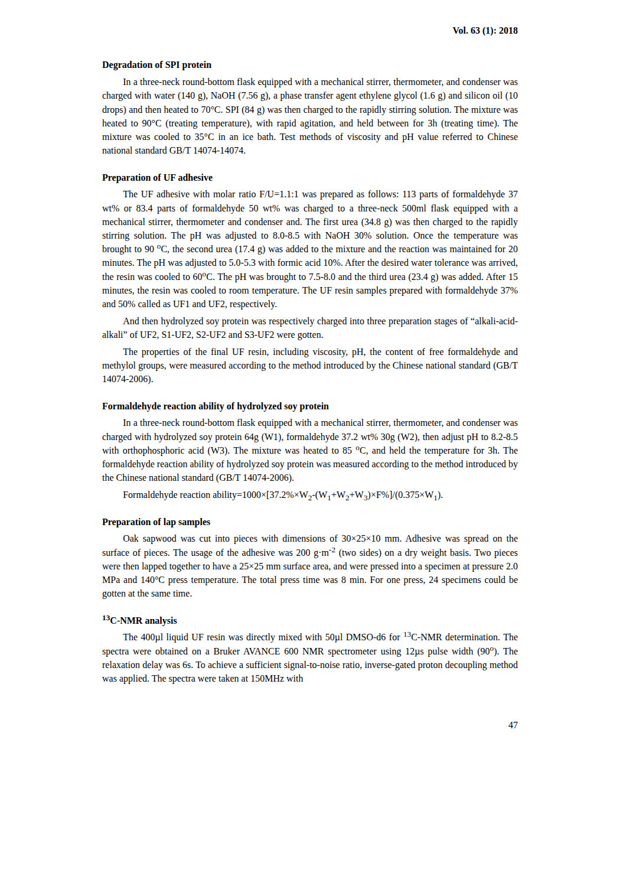Vol. 63 (1): 2018
Degradation of SPI protein
In a three-neck round-bottom flask equipped with a mechanical stirrer, thermometer, and condenser was charged with water (140 g), NaOH (7.56 g), a phase transfer agent ethylene glycol (1.6 g) and silicon oil (10 drops) and then heated to 70°C. SPI (84 g) was then charged to the rapidly stirring solution. The mixture was heated to 90°C (treating temperature), with rapid agitation, and held between for 3h (treating time). The mixture was cooled to 35°C in an ice bath. Test methods of viscosity and pH value referred to Chinese national standard GB/T 14074-14074.
Preparation of UF adhesive
The UF adhesive with molar ratio F/U=1.1:1 was prepared as follows: 113 parts of formaldehyde 37 wt% or 83.4 parts of formaldehyde 50 wt% was charged to a three-neck 500ml flask equipped with a mechanical stirrer, thermometer and condenser and. The first urea (34.8 g) was then charged to the rapidly stirring solution. The pH was adjusted to 8.0-8.5 with NaOH 30% solution. Once the temperature was brought to 90 oC, the second urea (17.4 g) was added to the mixture and the reaction was maintained for 20 minutes. The pH was adjusted to 5.0-5.3 with formic acid 10%. After the desired water tolerance was arrived, the resin was cooled to 60oC. The pH was brought to 7.5-8.0 and the third urea (23.4 g) was added. After 15 minutes, the resin was cooled to room temperature. The UF resin samples prepared with formaldehyde 37% and 50% called as UF1 and UF2, respectively.
And then hydrolyzed soy protein was respectively charged into three preparation stages of “alkali-acid-alkali” of UF2, S1-UF2, S2-UF2 and S3-UF2 were gotten.
The properties of the final UF resin, including viscosity, pH, the content of free formaldehyde and methylol groups, were measured according to the method introduced by the Chinese national standard (GB/T 14074-2006).
Formaldehyde reaction ability of hydrolyzed soy protein
In a three-neck round-bottom flask equipped with a mechanical stirrer, thermometer, and condenser was charged with hydrolyzed soy protein 64g (W1), formaldehyde 37.2 wt% 30g (W2), then adjust pH to 8.2-8.5 with orthophosphoric acid (W3). The mixture was heated to 85 oC, and held the temperature for 3h. The formaldehyde reaction ability of hydrolyzed soy protein was measured according to the method introduced by the Chinese national standard (GB/T 14074-2006).
Formaldehyde reaction ability=1000×[37.2%×W2-(W1+W2+W3)×F%]/(0.375×W1).
Preparation of lap samples
Oak sapwood was cut into pieces with dimensions of 30×25×10 mm. Adhesive was spread on the surface of pieces. The usage of the adhesive was 200 g·m-2 (two sides) on a dry weight basis. Two pieces were then lapped together to have a 25×25 mm surface area, and were pressed into a specimen at pressure 2.0 MPa and 140°C press temperature. The total press time was 8 min. For one press, 24 specimens could be gotten at the same time.
13C-NMR analysis
The 400µl liquid UF resin was directly mixed with 50µl DMSO-d6 for 13C-NMR determination. The spectra were obtained on a Bruker AVANCE 600 NMR spectrometer using 12µs pulse width (90o). The relaxation delay was 6s. To achieve a sufficient signal-to-noise ratio, inverse-gated proton decoupling method was applied. The spectra were taken at 150MHz with
47